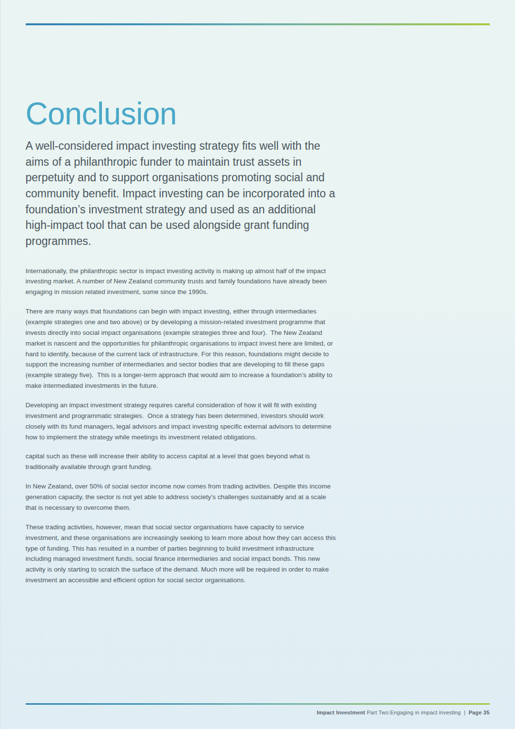Conclusion
A well-considered impact investing strategy fits well with the aims of a philanthropic funder to maintain trust assets in perpetuity and to support organisations promoting social and community benefit. Impact investing can be incorporated into a foundation’s investment strategy and used as an additional high-impact tool that can be used alongside grant funding programmes.
Internationally, the philanthropic sector is impact investing activity is making up almost half of the impact investing market. A number of New Zealand community trusts and family foundations have already been engaging in mission related investment, some since the 1990s.
There are many ways that foundations can begin with impact investing, either through intermediaries (example strategies one and two above) or by developing a mission-related investment programme that invests directly into social impact organisations (example strategies three and four). The New Zealand market is nascent and the opportunities for philanthropic organisations to impact invest here are limited, or hard to identify, because of the current lack of infrastructure. For this reason, foundations might decide to support the increasing number of intermediaries and sector bodies that are developing to fill these gaps (example strategy five). This is a longer-term approach that would aim to increase a foundation’s ability to make intermediated investments in the future.
Developing an impact investment strategy requires careful consideration of how it will fit with existing investment and programmatic strategies. Once a strategy has been determined, investors should work closely with its fund managers, legal advisors and impact investing specific external advisors to determine how to implement the strategy while meetings its investment related obligations.
capital such as these will increase their ability to access capital at a level that goes beyond what is traditionally available through grant funding.
In New Zealand, over 50% of social sector income now comes from trading activities. Despite this income generation capacity, the sector is not yet able to address society’s challenges sustainably and at a scale that is necessary to overcome them.
These trading activities, however, mean that social sector organisations have capacity to service investment, and these organisations are increasingly seeking to learn more about how they can access this type of funding. This has resulted in a number of parties beginning to build investment infrastructure including managed investment funds, social finance intermediaries and social impact bonds. This new activity is only starting to scratch the surface of the demand. Much more will be required in order to make investment an accessible and efficient option for social sector organisations.
Impact Investment Part Two:Engaging in impact investing | Page 35